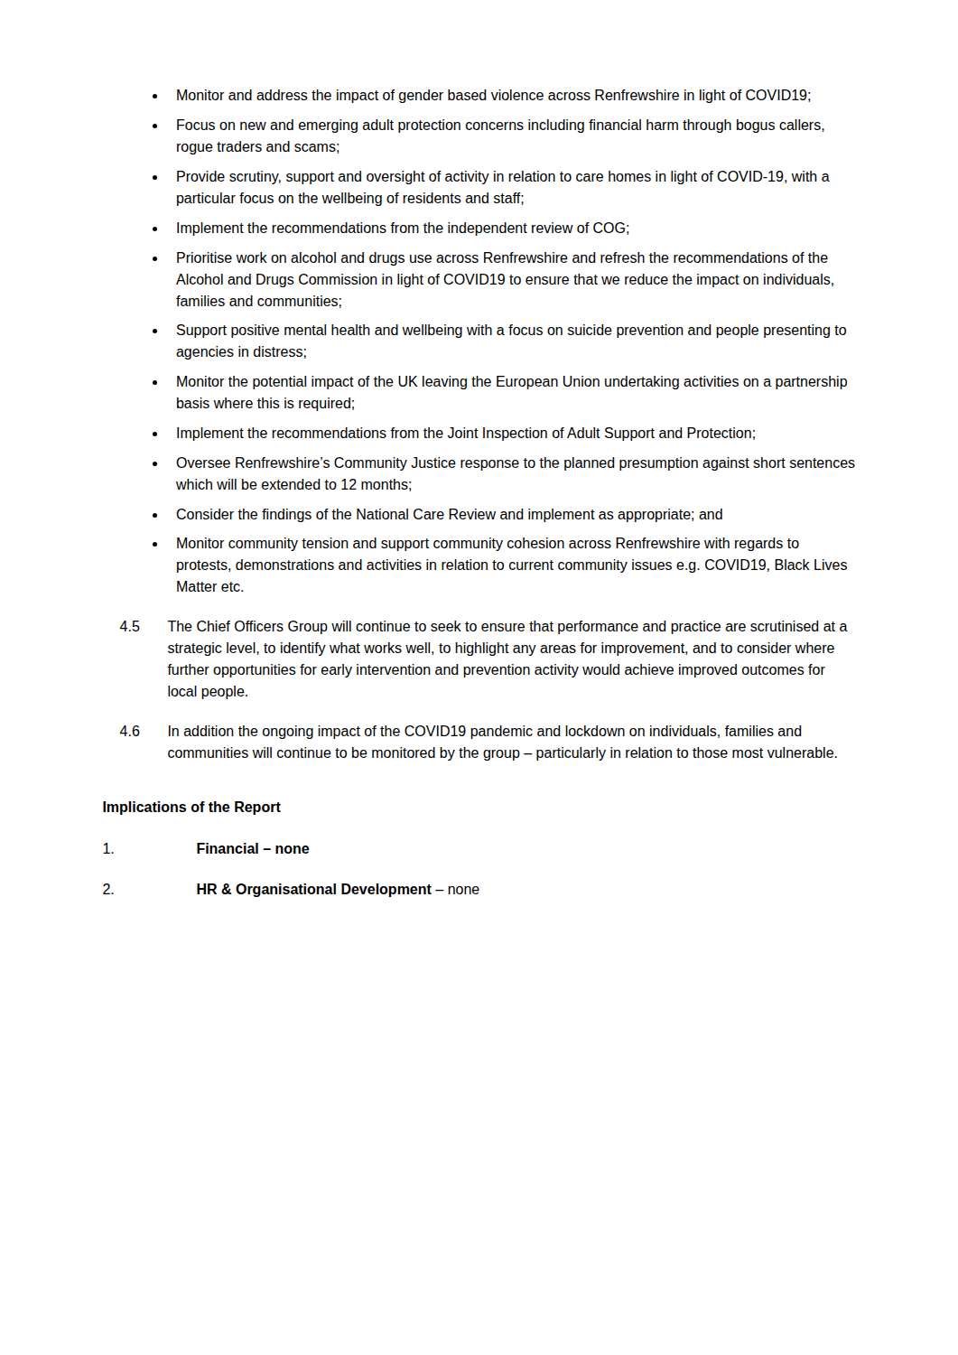Monitor and address the impact of gender based violence across Renfrewshire in light of COVID19;
Focus on new and emerging adult protection concerns including financial harm through bogus callers, rogue traders and scams;
Provide scrutiny, support and oversight of activity in relation to care homes in light of COVID-19, with a particular focus on the wellbeing of residents and staff;
Implement the recommendations from the independent review of COG;
Prioritise work on alcohol and drugs use across Renfrewshire and refresh the recommendations of the Alcohol and Drugs Commission in light of COVID19 to ensure that we reduce the impact on individuals, families and communities;
Support positive mental health and wellbeing with a focus on suicide prevention and people presenting to agencies in distress;
Monitor the potential impact of the UK leaving the European Union undertaking activities on a partnership basis where this is required;
Implement the recommendations from the Joint Inspection of Adult Support and Protection;
Oversee Renfrewshire’s Community Justice response to the planned presumption against short sentences which will be extended to 12 months;
Consider the findings of the National Care Review and implement as appropriate; and
Monitor community tension and support community cohesion across Renfrewshire with regards to protests, demonstrations and activities in relation to current community issues e.g. COVID19, Black Lives Matter etc.
4.5
The Chief Officers Group will continue to seek to ensure that performance and practice are scrutinised at a strategic level, to identify what works well, to highlight any areas for improvement, and to consider where further opportunities for early intervention and prevention activity would achieve improved outcomes for local people.
4.6
In addition the ongoing impact of the COVID19 pandemic and lockdown on individuals, families and communities will continue to be monitored by the group – particularly in relation to those most vulnerable.
Implications of the Report
1.
Financial – none
2.
HR & Organisational Development – none